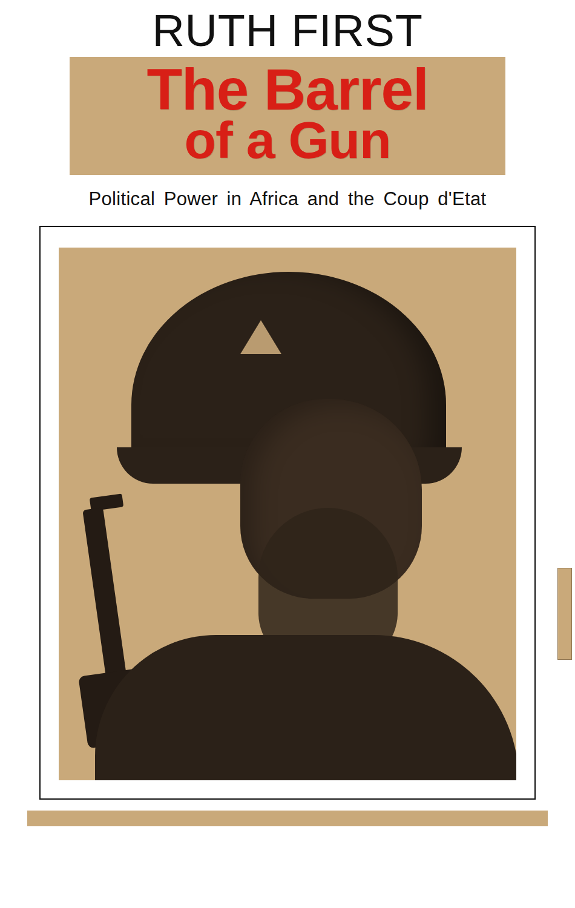RUTH FIRST
The Barrelof a Gun
Political Power in Africa and the Coup d'Etat